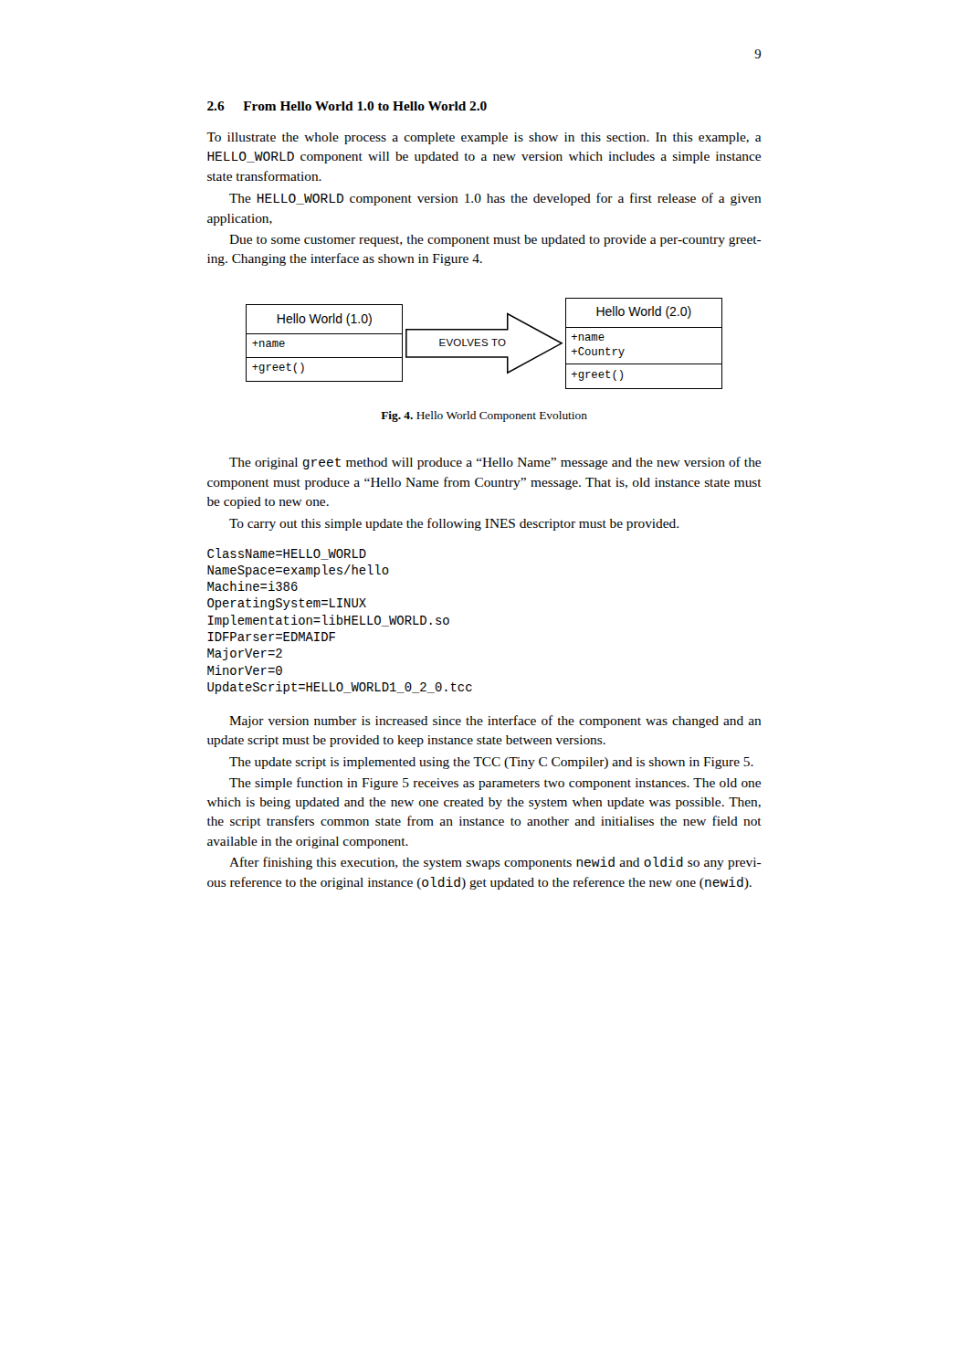9
2.6 From Hello World 1.0 to Hello World 2.0
To illustrate the whole process a complete example is show in this section. In this example, a HELLO_WORLD component will be updated to a new version which includes a simple instance state transformation.
The HELLO_WORLD component version 1.0 has the developed for a first release of a given application,
Due to some customer request, the component must be updated to provide a per-country greeting. Changing the interface as shown in Figure 4.
Hello World (1.0)
+name
+greet()
EVOLVES TO
Hello World (2.0)
+name
+Country
+greet()
Fig. 4. Hello World Component Evolution
The original greet method will produce a “Hello Name” message and the new version of the component must produce a “Hello Name from Country” message. That is, old instance state must be copied to new one.
To carry out this simple update the following INES descriptor must be provided.
ClassName=HELLO_WORLD NameSpace=examples/hello Machine=i386 OperatingSystem=LINUX Implementation=libHELLO_WORLD.so IDFParser=EDMAIDF MajorVer=2 MinorVer=0 UpdateScript=HELLO_WORLD1_0_2_0.tcc
Major version number is increased since the interface of the component was changed and an update script must be provided to keep instance state between versions.
The update script is implemented using the TCC (Tiny C Compiler) and is shown in Figure 5.
The simple function in Figure 5 receives as parameters two component instances. The old one which is being updated and the new one created by the system when update was possible. Then, the script transfers common state from an instance to another and initialises the new field not available in the original component.
After finishing this execution, the system swaps components newid and oldid so any previous reference to the original instance (oldid) get updated to the reference the new one (newid).